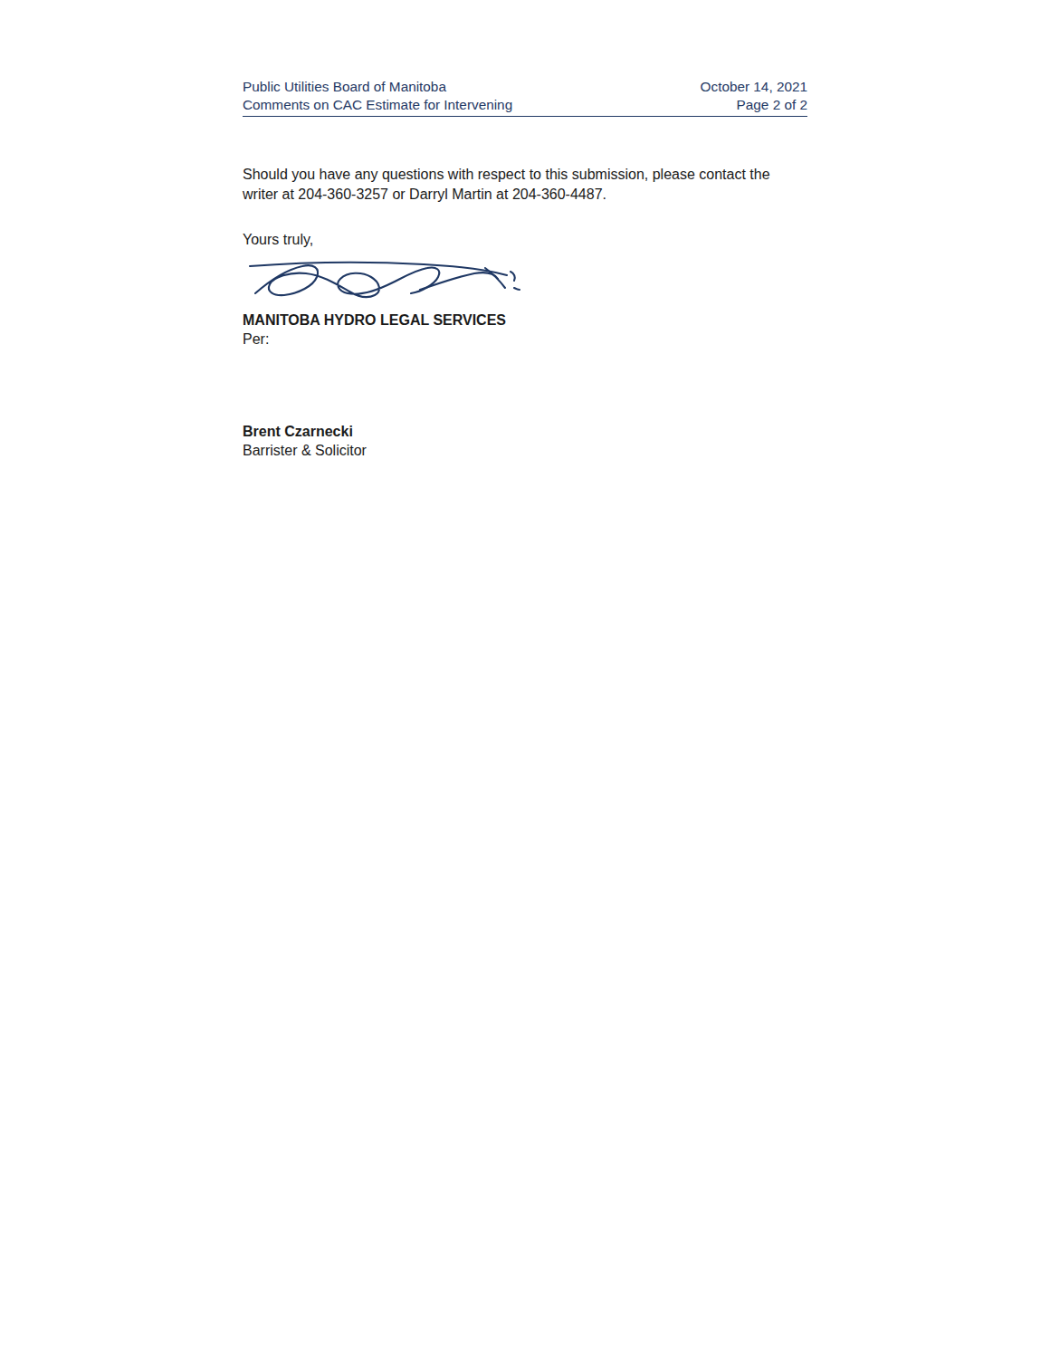| Public Utilities Board of Manitoba | October 14, 2021 |
| Comments on CAC Estimate for Intervening | Page 2 of 2 |
Should you have any questions with respect to this submission, please contact the writer at 204-360-3257 or Darryl Martin at 204-360-4487.
Yours truly,
MANITOBA HYDRO LEGAL SERVICES
Per:
Brent Czarnecki
Barrister & Solicitor